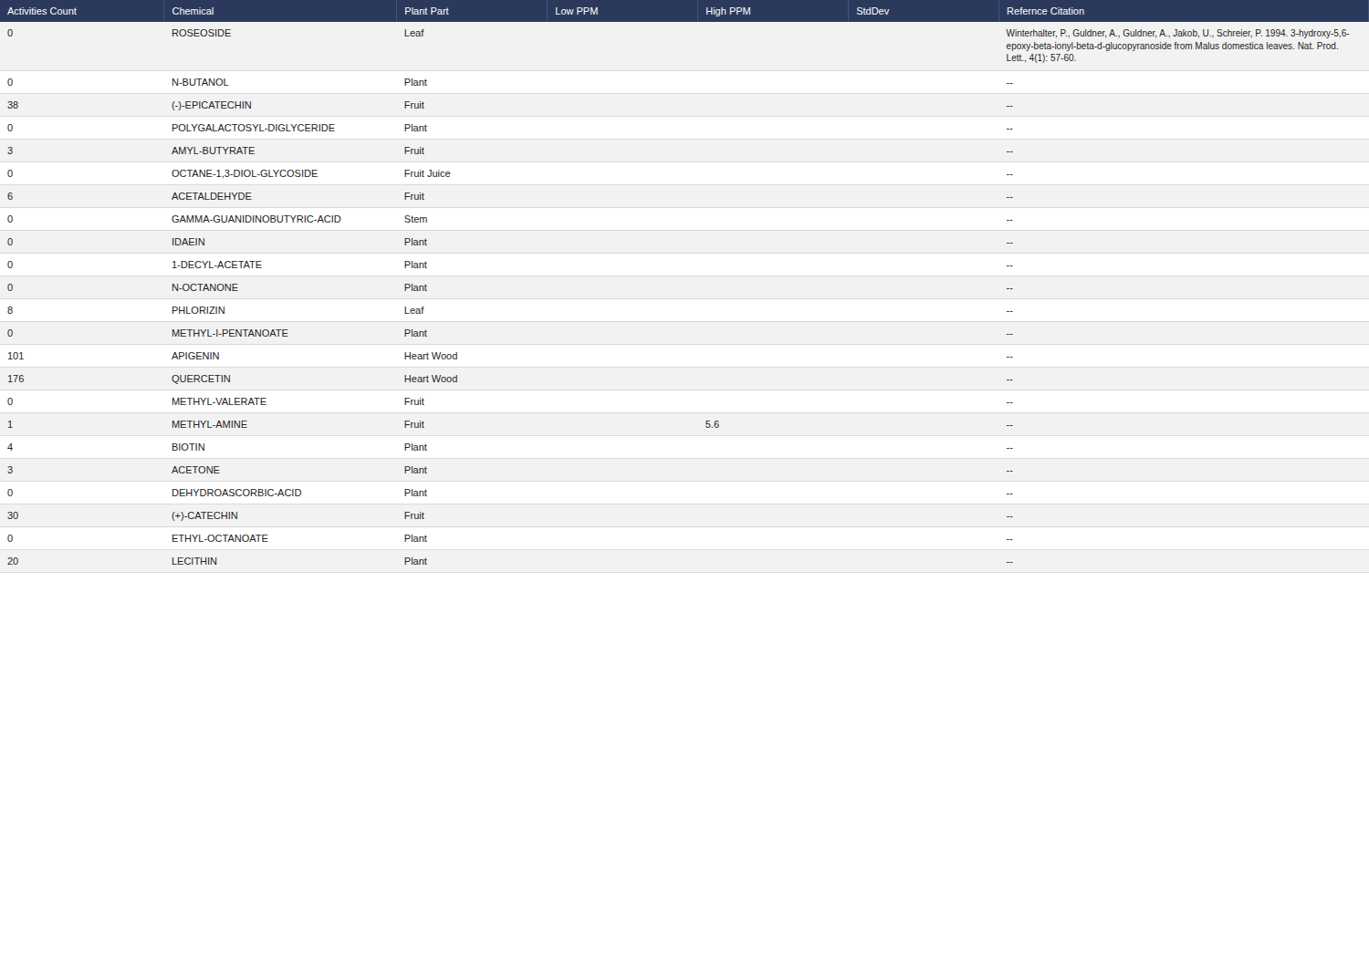| Activities Count | Chemical | Plant Part | Low PPM | High PPM | StdDev | Refernce Citation |
| --- | --- | --- | --- | --- | --- | --- |
| 0 | ROSEOSIDE | Leaf | | | | Winterhalter, P., Guldner, A., Guldner, A., Jakob, U., Schreier, P. 1994. 3-hydroxy-5,6-epoxy-beta-ionyl-beta-d-glucopyranoside from Malus domestica leaves. Nat. Prod. Lett., 4(1): 57-60. |
| 0 | N-BUTANOL | Plant | | | | -- |
| 38 | (-)-EPICATECHIN | Fruit | | | | -- |
| 0 | POLYGALACTOSYL-DIGLYCERIDE | Plant | | | | -- |
| 3 | AMYL-BUTYRATE | Fruit | | | | -- |
| 0 | OCTANE-1,3-DIOL-GLYCOSIDE | Fruit Juice | | | | -- |
| 6 | ACETALDEHYDE | Fruit | | | | -- |
| 0 | GAMMA-GUANIDINOBUTYRIC-ACID | Stem | | | | -- |
| 0 | IDAEIN | Plant | | | | -- |
| 0 | 1-DECYL-ACETATE | Plant | | | | -- |
| 0 | N-OCTANONE | Plant | | | | -- |
| 8 | PHLORIZIN | Leaf | | | | -- |
| 0 | METHYL-I-PENTANOATE | Plant | | | | -- |
| 101 | APIGENIN | Heart Wood | | | | -- |
| 176 | QUERCETIN | Heart Wood | | | | -- |
| 0 | METHYL-VALERATE | Fruit | | | | -- |
| 1 | METHYL-AMINE | Fruit | | 5.6 | | -- |
| 4 | BIOTIN | Plant | | | | -- |
| 3 | ACETONE | Plant | | | | -- |
| 0 | DEHYDROASCORBIC-ACID | Plant | | | | -- |
| 30 | (+)-CATECHIN | Fruit | | | | -- |
| 0 | ETHYL-OCTANOATE | Plant | | | | -- |
| 20 | LECITHIN | Plant | | | | -- |